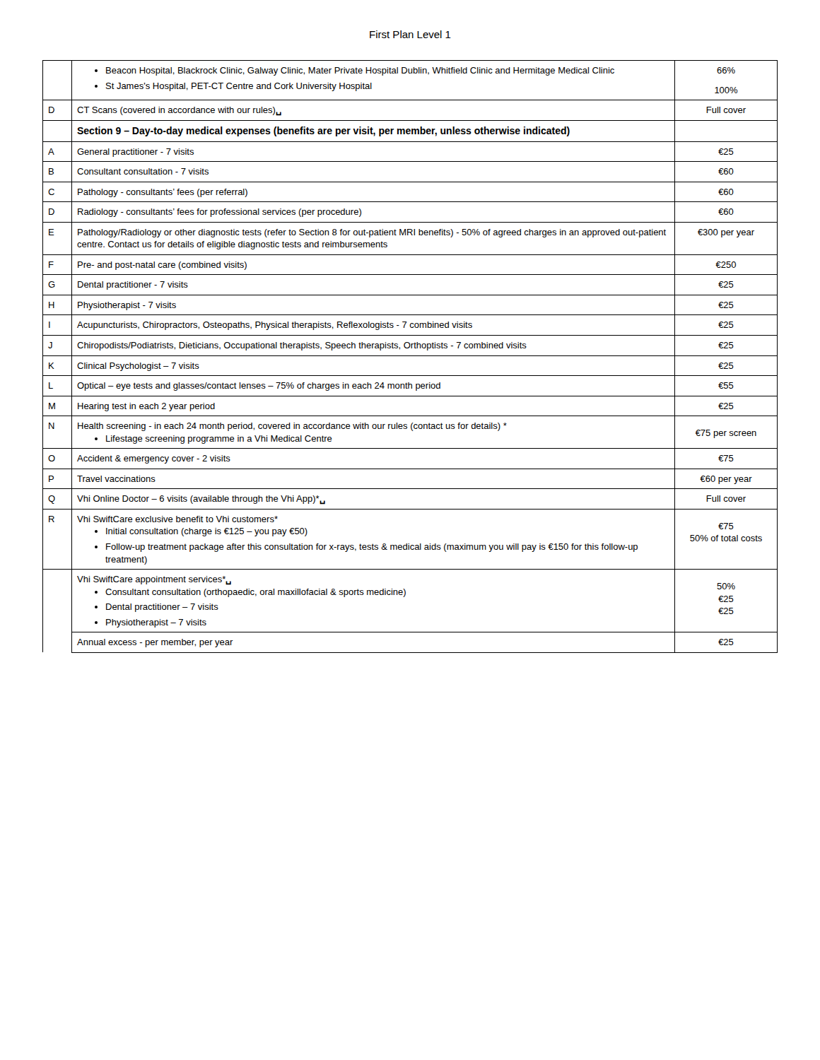First Plan Level 1
| | Beacon Hospital, Blackrock Clinic, Galway Clinic, Mater Private Hospital Dublin, Whitfield Clinic and Hermitage Medical Clinic St James's Hospital, PET-CT Centre and Cork University Hospital | 66% 100% |
| D | CT Scans (covered in accordance with our rules) ␣ | Full cover |
| | Section 9 – Day-to-day medical expenses (benefits are per visit, per member, unless otherwise indicated) | |
| A | General practitioner - 7 visits | €25 |
| B | Consultant consultation - 7 visits | €60 |
| C | Pathology - consultants’ fees (per referral) | €60 |
| D | Radiology - consultants’ fees for professional services (per procedure) | €60 |
| E | Pathology/Radiology or other diagnostic tests (refer to Section 8 for out-patient MRI benefits) - 50% of agreed charges in an approved out-patient centre. Contact us for details of eligible diagnostic tests and reimbursements | €300 per year |
| F | Pre- and post-natal care (combined visits) | €250 |
| G | Dental practitioner - 7 visits | €25 |
| H | Physiotherapist - 7 visits | €25 |
| I | Acupuncturists, Chiropractors, Osteopaths, Physical therapists, Reflexologists - 7 combined visits | €25 |
| J | Chiropodists/Podiatrists, Dieticians, Occupational therapists, Speech therapists, Orthoptists - 7 combined visits | €25 |
| K | Clinical Psychologist – 7 visits | €25 |
| L | Optical – eye tests and glasses/contact lenses – 75% of charges in each 24 month period | €55 |
| M | Hearing test in each 2 year period | €25 |
| N | Health screening - in each 24 month period, covered in accordance with our rules (contact us for details) * Lifestage screening programme in a Vhi Medical Centre | €75 per screen |
| O | Accident & emergency cover - 2 visits | €75 |
| P | Travel vaccinations | €60 per year |
| Q | Vhi Online Doctor – 6 visits (available through the Vhi App)* ␣ | Full cover |
| R | Vhi SwiftCare exclusive benefit to Vhi customers* Initial consultation (charge is €125 – you pay €50) Follow-up treatment package after this consultation for x-rays, tests & medical aids (maximum you will pay is €150 for this follow-up treatment) | €75 50% of total costs |
| | Vhi SwiftCare appointment services* ␣ Consultant consultation (orthopaedic, oral maxillofacial & sports medicine) Dental practitioner – 7 visits Physiotherapist – 7 visits | 50% €25 €25 |
| | Annual excess - per member, per year | €25 |